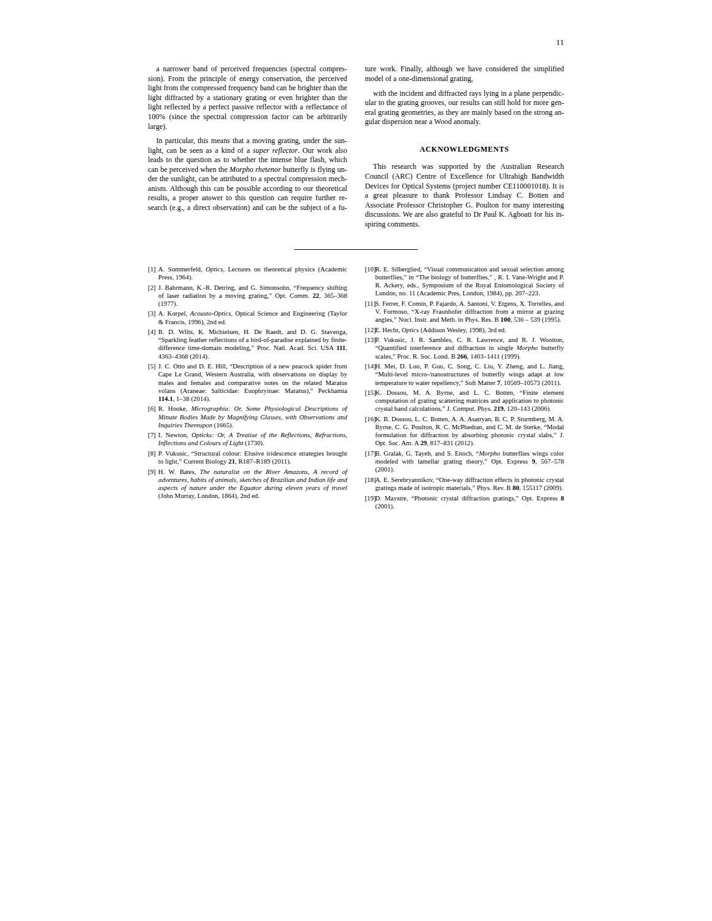11
a narrower band of perceived frequencies (spectral compression). From the principle of energy conservation, the perceived light from the compressed frequency band can be brighter than the light diffracted by a stationary grating or even brighter than the light reflected by a perfect passive reflector with a reflectance of 100% (since the spectral compression factor can be arbitrarily large).
In particular, this means that a moving grating, under the sunlight, can be seen as a kind of a super reflector. Our work also leads to the question as to whether the intense blue flash, which can be perceived when the Morpho rhetenor butterfly is flying under the sunlight, can be attributed to a spectral compression mechanism. Although this can be possible according to our theoretical results, a proper answer to this question can require further research (e.g., a direct observation) and can be the subject of a future work. Finally, although we have considered the simplified model of a one-dimensional grating,
with the incident and diffracted rays lying in a plane perpendicular to the grating grooves, our results can still hold for more general grating geometries, as they are mainly based on the strong angular dispersion near a Wood anomaly.
Acknowledgments
This research was supported by the Australian Research Council (ARC) Centre of Excellence for Ultrahigh Bandwidth Devices for Optical Systems (project number CE110001018). It is a great pleasure to thank Professor Lindsay C. Botten and Associate Professor Christopher G. Poulton for many interesting discussions. We are also grateful to Dr Paul K. Agboati for his inspiring comments.
[1] A. Sommerfeld, Optics, Lectures on theoretical physics (Academic Press, 1964).
[2] J. Bahrmann, K.-R. Detring, and G. Simonsohn, “Frequency shifting of laser radiation by a moving grating,” Opt. Comm. 22, 365–368 (1977).
[3] A. Korpel, Acousto-Optics, Optical Science and Engineering (Taylor & Francis, 1996), 2nd ed.
[4] B. D. Wilts, K. Michielsen, H. De Raedt, and D. G. Stavenga, “Sparkling feather reflections of a bird-of-paradise explained by finite-difference time-domain modeling,” Proc. Natl. Acad. Sci. USA 111, 4363–4368 (2014).
[5] J. C. Otto and D. E. Hill, “Description of a new peacock spider from Cape Le Grand, Western Australia, with observations on display by males and females and comparative notes on the related Maratus volans (Araneae: Salticidae: Euophryinae: Maratus),” Peckhamia 114.1, 1–38 (2014).
[6] R. Hooke, Micrographia: Or, Some Physiological Descriptions of Minute Bodies Made by Magnifying Glasses, with Observations and Inquiries Thereupon (1665).
[7] I. Newton, Opticks: Or, A Treatise of the Reflections, Refractions, Inflections and Colours of Light (1730).
[8] P. Vukusic, “Structural colour: Elusive iridescence strategies brought to light,” Current Biology 21, R187–R189 (2011).
[9] H. W. Bates, The naturalist on the River Amazons, A record of adventures, habits of animals, sketches of Brazilian and Indian life and aspects of nature under the Equator during eleven years of travel (John Murray, London, 1864), 2nd ed.
[10] R. E. Silberglied, “Visual communication and sexual selection among butterflies,” in “The biology of butterflies,” , R. I. Vane-Wright and P. R. Ackery, eds., Symposium of the Royal Entomological Society of London, no. 11 (Academic Pres, London, 1984), pp. 207–223.
[11] S. Ferrer, F. Comin, P. Fajardo, A. Santoni, V. Etgens, X. Torrelles, and V. Formoso, “X-ray Fraunhofer diffraction from a mirror at grazing angles,” Nucl. Instr. and Meth. in Phys. Res. B 100, 536 – 539 (1995).
[12] E. Hecht, Optics (Addison Wesley, 1998), 3rd ed.
[13] P. Vukusic, J. R. Sambles, C. R. Lawrence, and R. J. Wootton, “Quantified interference and diffraction in single Morpho butterfly scales,” Proc. R. Soc. Lond. B 266, 1403–1411 (1999).
[14] H. Mei, D. Luo, P. Guo, C. Song, C. Liu, Y. Zheng, and L. Jiang, “Multi-level micro-/nanostructures of butterfly wings adapt at low temperature to water repellency,” Soft Matter 7, 10569–10573 (2011).
[15] K. Dossou, M. A. Byrne, and L. C. Botten, “Finite element computation of grating scattering matrices and application to photonic crystal band calculations,” J. Comput. Phys. 219, 120–143 (2006).
[16] K. B. Dossou, L. C. Botten, A. A. Asatryan, B. C. P. Sturmberg, M. A. Byrne, C. G. Poulton, R. C. McPhedran, and C. M. de Sterke, “Modal formulation for diffraction by absorbing photonic crystal slabs,” J. Opt. Soc. Am. A 29, 817–831 (2012).
[17] B. Gralak, G. Tayeb, and S. Enoch, “Morpho butterflies wings color modeled with lamellar grating theory,” Opt. Express 9, 567–578 (2001).
[18] A. E. Serebryannikov, “One-way diffraction effects in photonic crystal gratings made of isotropic materials,” Phys. Rev. B 80, 155117 (2009).
[19] D. Maystre, “Photonic crystal diffraction gratings,” Opt. Express 8 (2001).